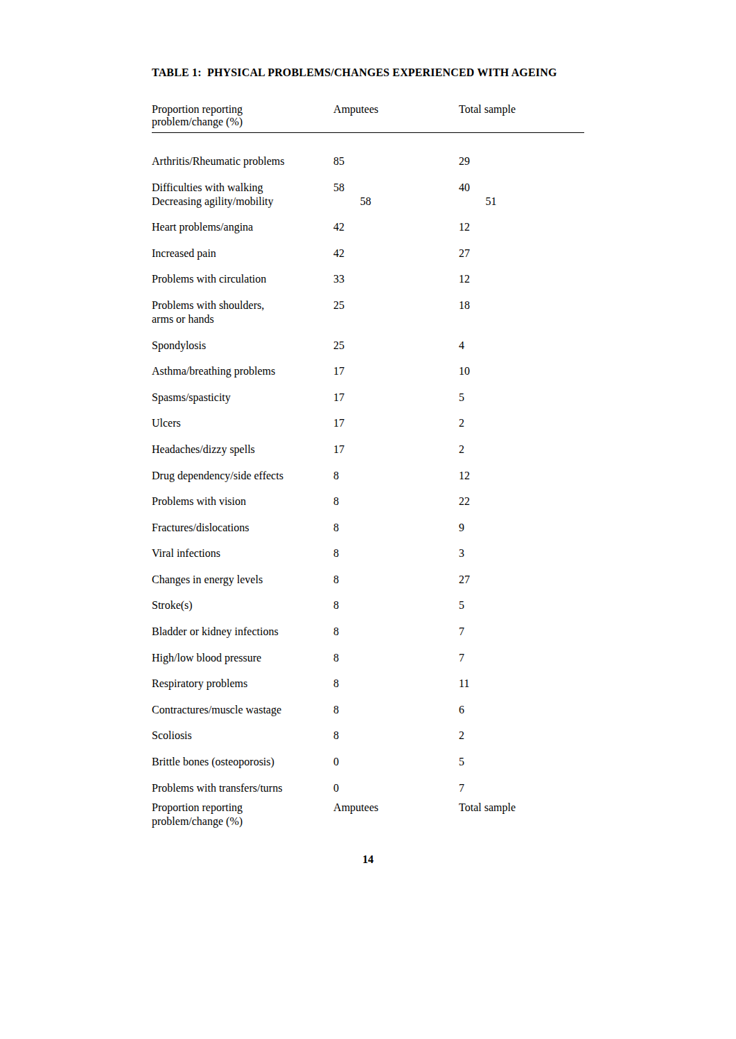TABLE 1: PHYSICAL PROBLEMS/CHANGES EXPERIENCED WITH AGEING
| Proportion reporting problem/change (%) | Amputees | Total sample |
| Arthritis/Rheumatic problems | 85 | 29 |
| Difficulties with walking Decreasing agility/mobility | 58 58 | 40 51 |
| Heart problems/angina | 42 | 12 |
| Increased pain | 42 | 27 |
| Problems with circulation | 33 | 12 |
| Problems with shoulders, arms or hands | 25 | 18 |
| Spondylosis | 25 | 4 |
| Asthma/breathing problems | 17 | 10 |
| Spasms/spasticity | 17 | 5 |
| Ulcers | 17 | 2 |
| Headaches/dizzy spells | 17 | 2 |
| Drug dependency/side effects | 8 | 12 |
| Problems with vision | 8 | 22 |
| Fractures/dislocations | 8 | 9 |
| Viral infections | 8 | 3 |
| Changes in energy levels | 8 | 27 |
| Stroke(s) | 8 | 5 |
| Bladder or kidney infections | 8 | 7 |
| High/low blood pressure | 8 | 7 |
| Respiratory problems | 8 | 11 |
| Contractures/muscle wastage | 8 | 6 |
| Scoliosis | 8 | 2 |
| Brittle bones (osteoporosis) | 0 | 5 |
| Problems with transfers/turns | 0 | 7 |
| Proportion reporting problem/change (%) | Amputees | Total sample |
14